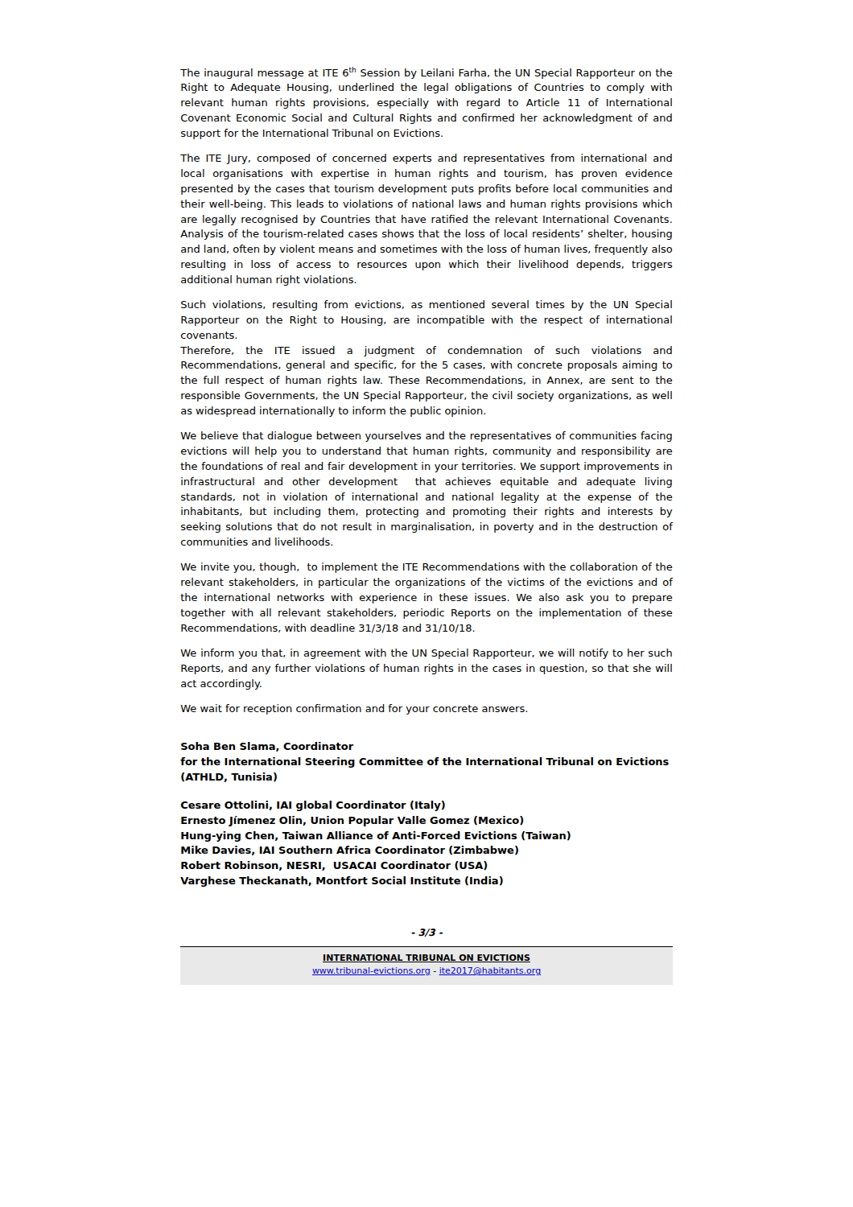The inaugural message at ITE 6th Session by Leilani Farha, the UN Special Rapporteur on the Right to Adequate Housing, underlined the legal obligations of Countries to comply with relevant human rights provisions, especially with regard to Article 11 of International Covenant Economic Social and Cultural Rights and confirmed her acknowledgment of and support for the International Tribunal on Evictions.
The ITE Jury, composed of concerned experts and representatives from international and local organisations with expertise in human rights and tourism, has proven evidence presented by the cases that tourism development puts profits before local communities and their well-being. This leads to violations of national laws and human rights provisions which are legally recognised by Countries that have ratified the relevant International Covenants. Analysis of the tourism-related cases shows that the loss of local residents’ shelter, housing and land, often by violent means and sometimes with the loss of human lives, frequently also resulting in loss of access to resources upon which their livelihood depends, triggers additional human right violations.
Such violations, resulting from evictions, as mentioned several times by the UN Special Rapporteur on the Right to Housing, are incompatible with the respect of international covenants.
Therefore, the ITE issued a judgment of condemnation of such violations and Recommendations, general and specific, for the 5 cases, with concrete proposals aiming to the full respect of human rights law. These Recommendations, in Annex, are sent to the responsible Governments, the UN Special Rapporteur, the civil society organizations, as well as widespread internationally to inform the public opinion.
We believe that dialogue between yourselves and the representatives of communities facing evictions will help you to understand that human rights, community and responsibility are the foundations of real and fair development in your territories. We support improvements in infrastructural and other development that achieves equitable and adequate living standards, not in violation of international and national legality at the expense of the inhabitants, but including them, protecting and promoting their rights and interests by seeking solutions that do not result in marginalisation, in poverty and in the destruction of communities and livelihoods.
We invite you, though, to implement the ITE Recommendations with the collaboration of the relevant stakeholders, in particular the organizations of the victims of the evictions and of the international networks with experience in these issues. We also ask you to prepare together with all relevant stakeholders, periodic Reports on the implementation of these Recommendations, with deadline 31/3/18 and 31/10/18.
We inform you that, in agreement with the UN Special Rapporteur, we will notify to her such Reports, and any further violations of human rights in the cases in question, so that she will act accordingly.
We wait for reception confirmation and for your concrete answers.
Soha Ben Slama, Coordinator
for the International Steering Committee of the International Tribunal on Evictions (ATHLD, Tunisia)
Cesare Ottolini, IAI global Coordinator (Italy)
Ernesto Jímenez Olin, Union Popular Valle Gomez (Mexico)
Hung-ying Chen, Taiwan Alliance of Anti-Forced Evictions (Taiwan)
Mike Davies, IAI Southern Africa Coordinator (Zimbabwe)
Robert Robinson, NESRI, USACAI Coordinator (USA)
Varghese Theckanath, Montfort Social Institute (India)
- 3/3 -
INTERNATIONAL TRIBUNAL ON EVICTIONS
www.tribunal-evictions.org - ite2017@habitants.org